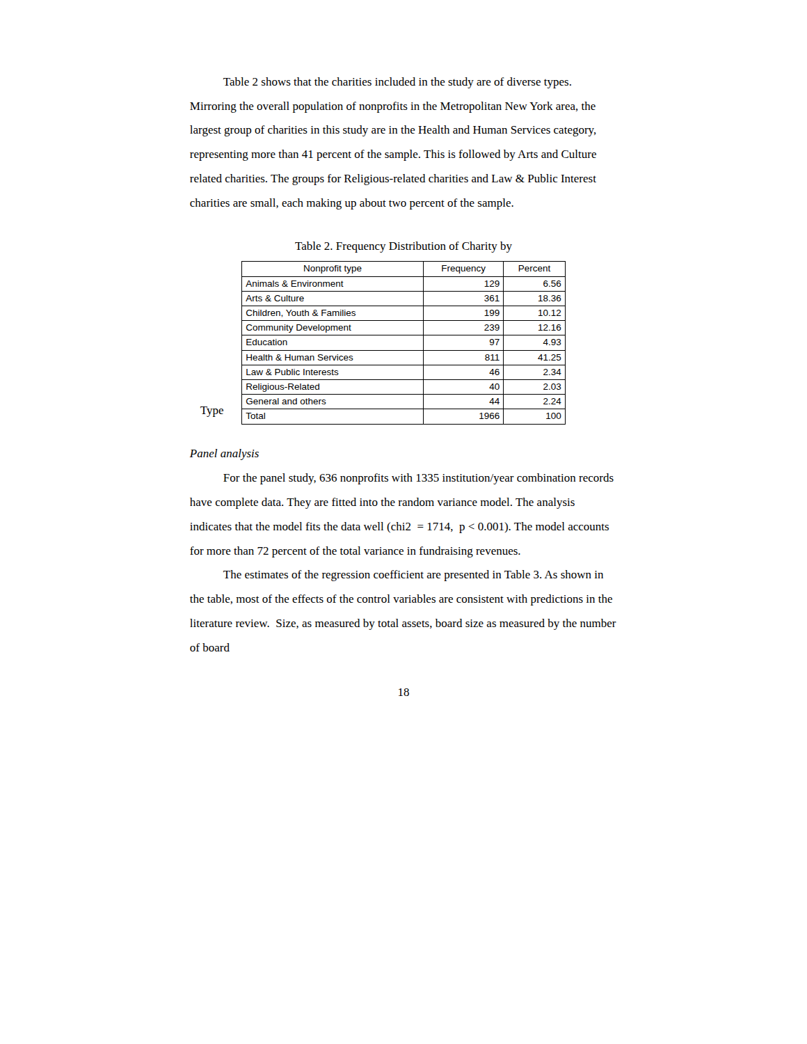Table 2 shows that the charities included in the study are of diverse types. Mirroring the overall population of nonprofits in the Metropolitan New York area, the largest group of charities in this study are in the Health and Human Services category, representing more than 41 percent of the sample. This is followed by Arts and Culture related charities. The groups for Religious-related charities and Law & Public Interest charities are small, each making up about two percent of the sample.
Table 2. Frequency Distribution of Charity by
Type
| Nonprofit type | Frequency | Percent |
| --- | --- | --- |
| Animals & Environment | 129 | 6.56 |
| Arts & Culture | 361 | 18.36 |
| Children, Youth & Families | 199 | 10.12 |
| Community Development | 239 | 12.16 |
| Education | 97 | 4.93 |
| Health & Human Services | 811 | 41.25 |
| Law & Public Interests | 46 | 2.34 |
| Religious-Related | 40 | 2.03 |
| General and others | 44 | 2.24 |
| Total | 1966 | 100 |
Panel analysis
For the panel study, 636 nonprofits with 1335 institution/year combination records have complete data. They are fitted into the random variance model. The analysis indicates that the model fits the data well (chi2 = 1714, p < 0.001). The model accounts for more than 72 percent of the total variance in fundraising revenues.
The estimates of the regression coefficient are presented in Table 3. As shown in the table, most of the effects of the control variables are consistent with predictions in the literature review. Size, as measured by total assets, board size as measured by the number of board
18